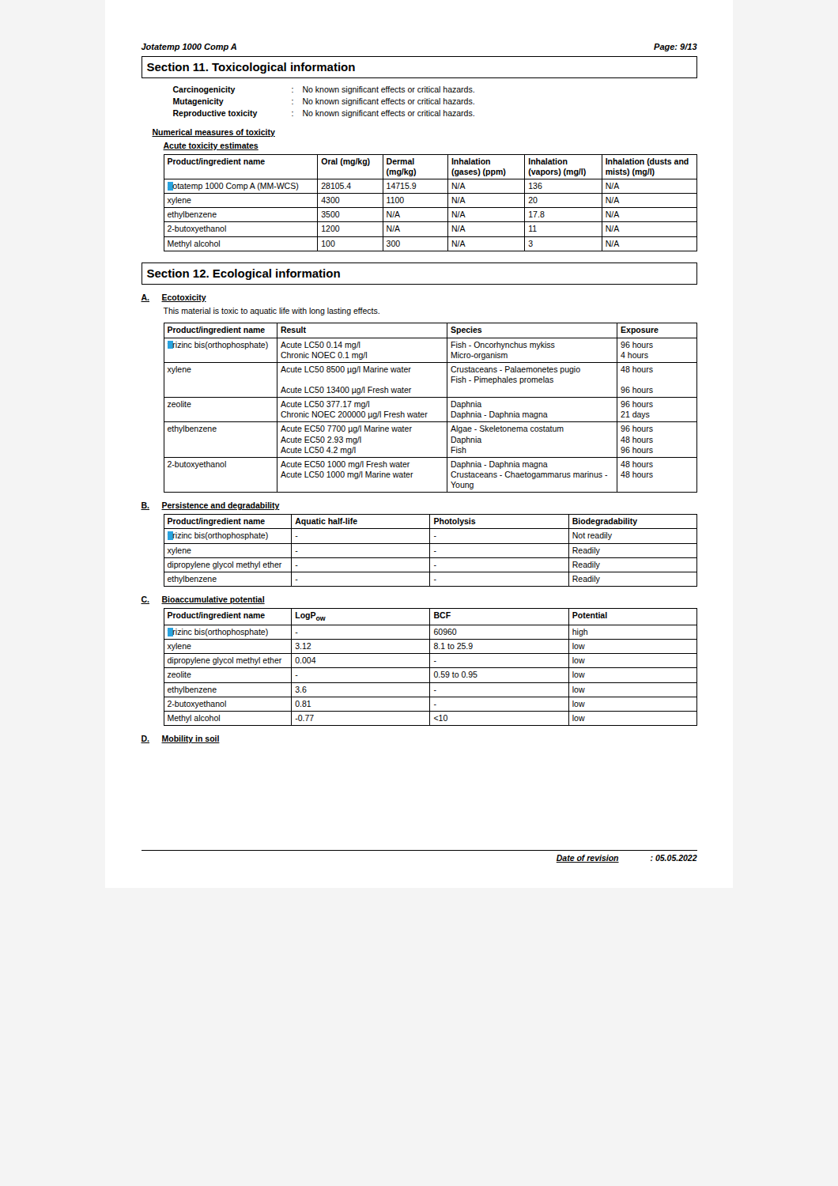Jotatemp 1000 Comp A
Page: 9/13
Section 11. Toxicological information
Carcinogenicity
:
No known significant effects or critical hazards.
Mutagenicity
:
No known significant effects or critical hazards.
Reproductive toxicity
:
No known significant effects or critical hazards.
Numerical measures of toxicity
Acute toxicity estimates
| Product/ingredient name | Oral (mg/kg) | Dermal (mg/kg) | Inhalation (gases) (ppm) | Inhalation (vapors) (mg/l) | Inhalation (dusts and mists) (mg/l) |
| --- | --- | --- | --- | --- | --- |
| J otatemp 1000 Comp A (MM-WCS) | 28105.4 | 14715.9 | N/A | 136 | N/A |
| xylene | 4300 | 1100 | N/A | 20 | N/A |
| ethylbenzene | 3500 | N/A | N/A | 17.8 | N/A |
| 2-butoxyethanol | 1200 | N/A | N/A | 11 | N/A |
| Methyl alcohol | 100 | 300 | N/A | 3 | N/A |
Section 12. Ecological information
A.
Ecotoxicity
This material is toxic to aquatic life with long lasting effects.
| Product/ingredient name | Result | Species | Exposure |
| --- | --- | --- | --- |
| t rizinc bis(orthophosphate) | Acute LC50 0.14 mg/l Chronic NOEC 0.1 mg/l | Fish - Oncorhynchus mykiss Micro-organism | 96 hours 4 hours |
| xylene | Acute LC50 8500 µg/l Marine water Acute LC50 13400 µg/l Fresh water | Crustaceans - Palaemonetes pugio Fish - Pimephales promelas | 48 hours 96 hours |
| zeolite | Acute LC50 377.17 mg/l Chronic NOEC 200000 µg/l Fresh water | Daphnia Daphnia - Daphnia magna | 96 hours 21 days |
| ethylbenzene | Acute EC50 7700 µg/l Marine water Acute EC50 2.93 mg/l Acute LC50 4.2 mg/l | Algae - Skeletonema costatum Daphnia Fish | 96 hours 48 hours 96 hours |
| 2-butoxyethanol | Acute EC50 1000 mg/l Fresh water Acute LC50 1000 mg/l Marine water | Daphnia - Daphnia magna Crustaceans - Chaetogammarus marinus - Young | 48 hours 48 hours |
B.
Persistence and degradability
| Product/ingredient name | Aquatic half-life | Photolysis | Biodegradability |
| --- | --- | --- | --- |
| t rizinc bis(orthophosphate) | - | - | Not readily |
| xylene | - | - | Readily |
| dipropylene glycol methyl ether | - | - | Readily |
| ethylbenzene | - | - | Readily |
C.
Bioaccumulative potential
| Product/ingredient name | LogP ow | BCF | Potential |
| --- | --- | --- | --- |
| t rizinc bis(orthophosphate) | - | 60960 | high |
| xylene | 3.12 | 8.1 to 25.9 | low |
| dipropylene glycol methyl ether | 0.004 | - | low |
| zeolite | - | 0.59 to 0.95 | low |
| ethylbenzene | 3.6 | - | low |
| 2-butoxyethanol | 0.81 | - | low |
| Methyl alcohol | -0.77 | <10 | low |
D.
Mobility in soil
Date of revision
: 05.05.2022